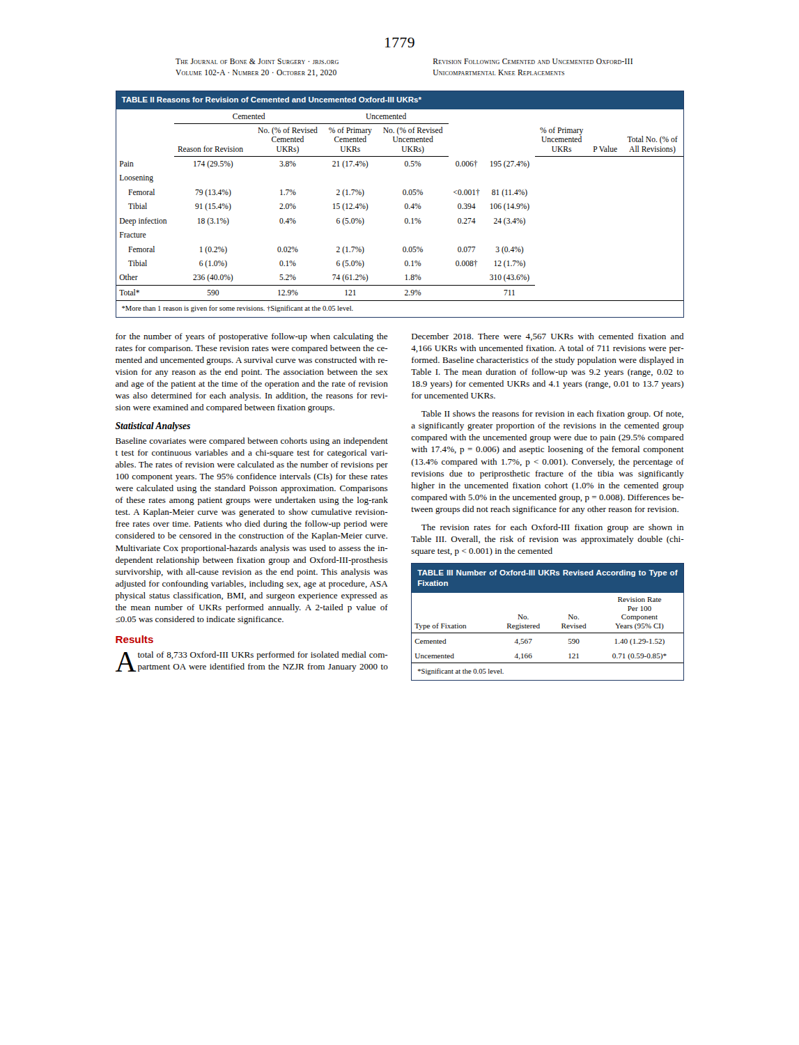1779
The Journal of Bone & Joint Surgery · jbjs.org
Volume 102-A · Number 20 · October 21, 2020
Revision Following Cemented and Uncemented Oxford-III
Unicompartmental Knee Replacements
TABLE II Reasons for Revision of Cemented and Uncemented Oxford-III UKRs*
| | Cemented | Uncemented | | |
| --- | --- | --- | --- | --- |
| Reason for Revision | No. (% of Revised Cemented UKRs) | % of Primary Cemented UKRs | No. (% of Revised Uncemented UKRs) | % of Primary Uncemented UKRs | P Value | Total No. (% of All Revisions) |
| Pain | 174 (29.5%) | 3.8% | 21 (17.4%) | 0.5% | 0.006† | 195 (27.4%) |
| Loosening | | | | | | |
| Femoral | 79 (13.4%) | 1.7% | 2 (1.7%) | 0.05% | <0.001† | 81 (11.4%) |
| Tibial | 91 (15.4%) | 2.0% | 15 (12.4%) | 0.4% | 0.394 | 106 (14.9%) |
| Deep infection | 18 (3.1%) | 0.4% | 6 (5.0%) | 0.1% | 0.274 | 24 (3.4%) |
| Fracture | | | | | | |
| Femoral | 1 (0.2%) | 0.02% | 2 (1.7%) | 0.05% | 0.077 | 3 (0.4%) |
| Tibial | 6 (1.0%) | 0.1% | 6 (5.0%) | 0.1% | 0.008† | 12 (1.7%) |
| Other | 236 (40.0%) | 5.2% | 74 (61.2%) | 1.8% | | 310 (43.6%) |
| Total* | 590 | 12.9% | 121 | 2.9% | | 711 |
*More than 1 reason is given for some revisions. †Significant at the 0.05 level.
for the number of years of postoperative follow-up when calculating the rates for comparison. These revision rates were compared between the cemented and uncemented groups. A survival curve was constructed with revision for any reason as the end point. The association between the sex and age of the patient at the time of the operation and the rate of revision was also determined for each analysis. In addition, the reasons for revision were examined and compared between fixation groups.
Statistical Analyses
Baseline covariates were compared between cohorts using an independent t test for continuous variables and a chi-square test for categorical variables. The rates of revision were calculated as the number of revisions per 100 component years. The 95% confidence intervals (CIs) for these rates were calculated using the standard Poisson approximation. Comparisons of these rates among patient groups were undertaken using the log-rank test. A Kaplan-Meier curve was generated to show cumulative revision-free rates over time. Patients who died during the follow-up period were considered to be censored in the construction of the Kaplan-Meier curve. Multivariate Cox proportional-hazards analysis was used to assess the independent relationship between fixation group and Oxford-III-prosthesis survivorship, with all-cause revision as the end point. This analysis was adjusted for confounding variables, including sex, age at procedure, ASA physical status classification, BMI, and surgeon experience expressed as the mean number of UKRs performed annually. A 2-tailed p value of ≤0.05 was considered to indicate significance.
Results
A total of 8,733 Oxford-III UKRs performed for isolated medial compartment OA were identified from the NZJR from January 2000 to December 2018. There were 4,567 UKRs with cemented fixation and 4,166 UKRs with uncemented fixation. A total of 711 revisions were performed. Baseline characteristics of the study population were displayed in Table I. The mean duration of follow-up was 9.2 years (range, 0.02 to 18.9 years) for cemented UKRs and 4.1 years (range, 0.01 to 13.7 years) for uncemented UKRs.
Table II shows the reasons for revision in each fixation group. Of note, a significantly greater proportion of the revisions in the cemented group compared with the uncemented group were due to pain (29.5% compared with 17.4%, p = 0.006) and aseptic loosening of the femoral component (13.4% compared with 1.7%, p < 0.001). Conversely, the percentage of revisions due to periprosthetic fracture of the tibia was significantly higher in the uncemented fixation cohort (1.0% in the cemented group compared with 5.0% in the uncemented group, p = 0.008). Differences between groups did not reach significance for any other reason for revision.
The revision rates for each Oxford-III fixation group are shown in Table III. Overall, the risk of revision was approximately double (chi-square test, p < 0.001) in the cemented
TABLE III Number of Oxford-III UKRs Revised According to Type of Fixation
| Type of Fixation | No. Registered | No. Revised | Revision Rate Per 100 Component Years (95% CI) |
| --- | --- | --- | --- |
| Cemented | 4,567 | 590 | 1.40 (1.29-1.52) |
| Uncemented | 4,166 | 121 | 0.71 (0.59-0.85)* |
*Significant at the 0.05 level.